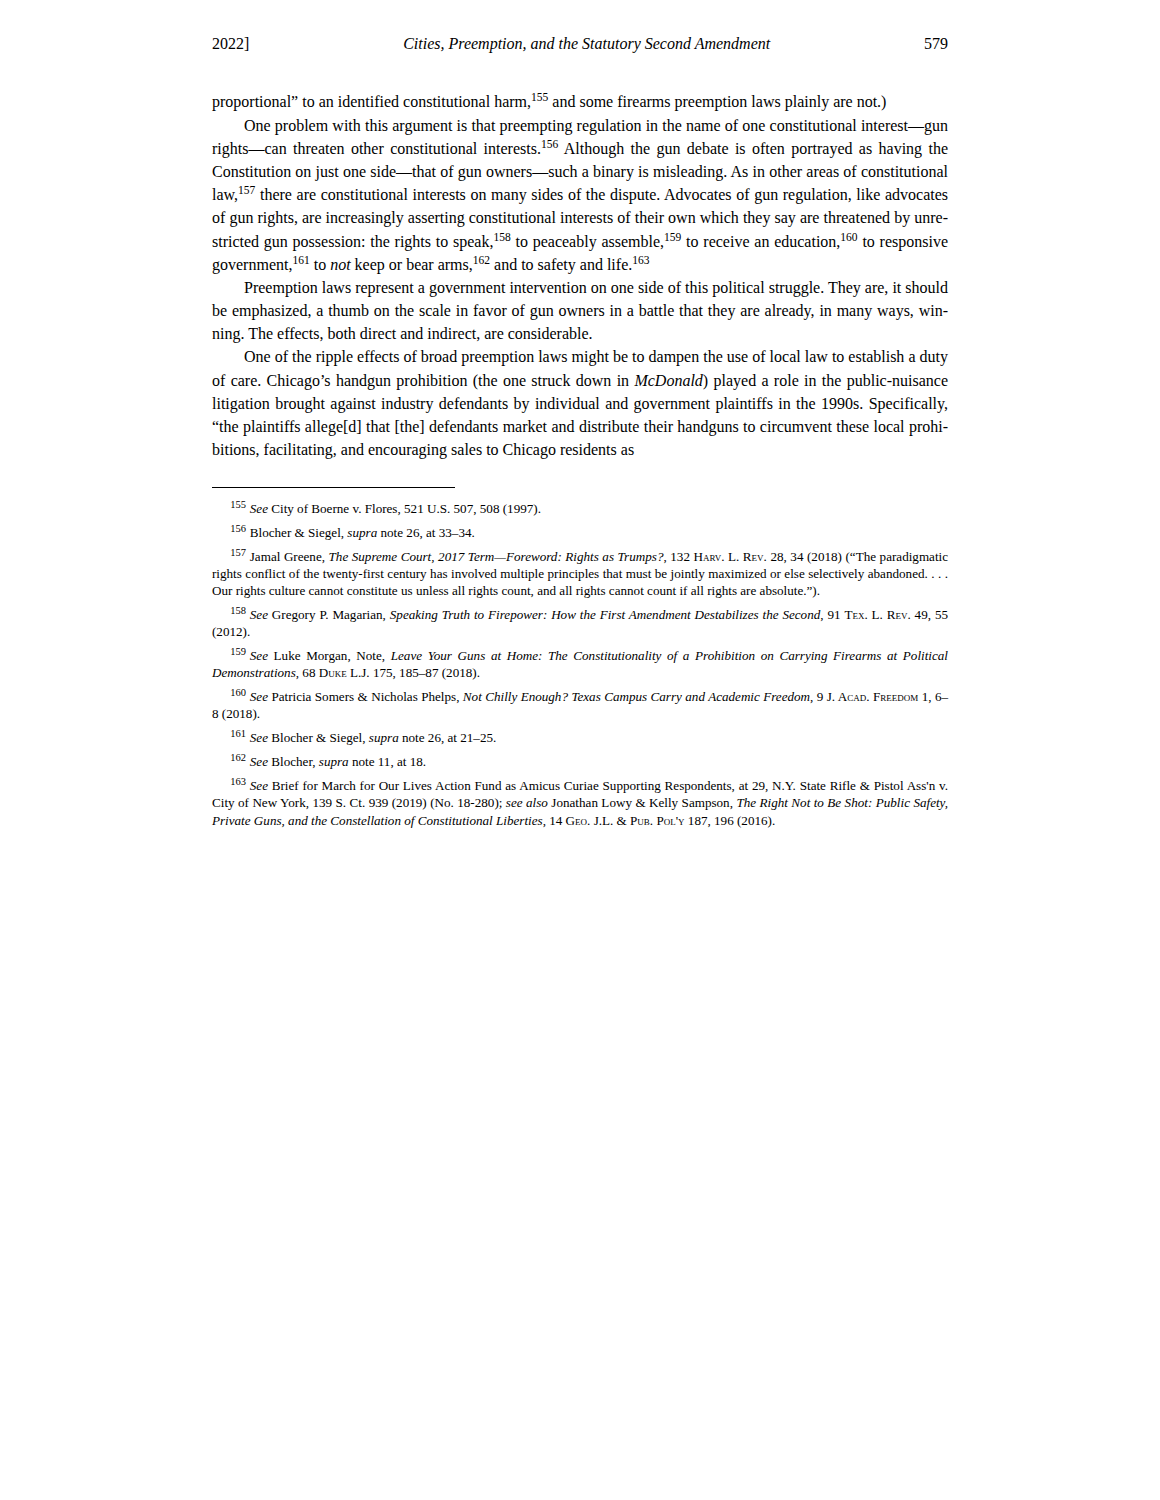2022] Cities, Preemption, and the Statutory Second Amendment 579
proportional” to an identified constitutional harm,155 and some firearms preemption laws plainly are not.)
One problem with this argument is that preempting regulation in the name of one constitutional interest—gun rights—can threaten other constitutional interests.156 Although the gun debate is often portrayed as having the Constitution on just one side—that of gun owners—such a binary is misleading. As in other areas of constitutional law,157 there are constitutional interests on many sides of the dispute. Advocates of gun regulation, like advocates of gun rights, are increasingly asserting constitutional interests of their own which they say are threatened by unrestricted gun possession: the rights to speak,158 to peaceably assemble,159 to receive an education,160 to responsive government,161 to not keep or bear arms,162 and to safety and life.163
Preemption laws represent a government intervention on one side of this political struggle. They are, it should be emphasized, a thumb on the scale in favor of gun owners in a battle that they are already, in many ways, winning. The effects, both direct and indirect, are considerable.
One of the ripple effects of broad preemption laws might be to dampen the use of local law to establish a duty of care. Chicago’s handgun prohibition (the one struck down in McDonald) played a role in the public-nuisance litigation brought against industry defendants by individual and government plaintiffs in the 1990s. Specifically, “the plaintiffs allege[d] that [the] defendants market and distribute their handguns to circumvent these local prohibitions, facilitating, and encouraging sales to Chicago residents as
155 See City of Boerne v. Flores, 521 U.S. 507, 508 (1997).
156 Blocher & Siegel, supra note 26, at 33–34.
157 Jamal Greene, The Supreme Court, 2017 Term—Foreword: Rights as Trumps?, 132 Harv. L. Rev. 28, 34 (2018) (“The paradigmatic rights conflict of the twenty-first century has involved multiple principles that must be jointly maximized or else selectively abandoned. . . . Our rights culture cannot constitute us unless all rights count, and all rights cannot count if all rights are absolute.”).
158 See Gregory P. Magarian, Speaking Truth to Firepower: How the First Amendment Destabilizes the Second, 91 Tex. L. Rev. 49, 55 (2012).
159 See Luke Morgan, Note, Leave Your Guns at Home: The Constitutionality of a Prohibition on Carrying Firearms at Political Demonstrations, 68 Duke L.J. 175, 185–87 (2018).
160 See Patricia Somers & Nicholas Phelps, Not Chilly Enough? Texas Campus Carry and Academic Freedom, 9 J. Acad. Freedom 1, 6–8 (2018).
161 See Blocher & Siegel, supra note 26, at 21–25.
162 See Blocher, supra note 11, at 18.
163 See Brief for March for Our Lives Action Fund as Amicus Curiae Supporting Respondents, at 29, N.Y. State Rifle & Pistol Ass'n v. City of New York, 139 S. Ct. 939 (2019) (No. 18-280); see also Jonathan Lowy & Kelly Sampson, The Right Not to Be Shot: Public Safety, Private Guns, and the Constellation of Constitutional Liberties, 14 Geo. J.L. & Pub. Pol'y 187, 196 (2016).